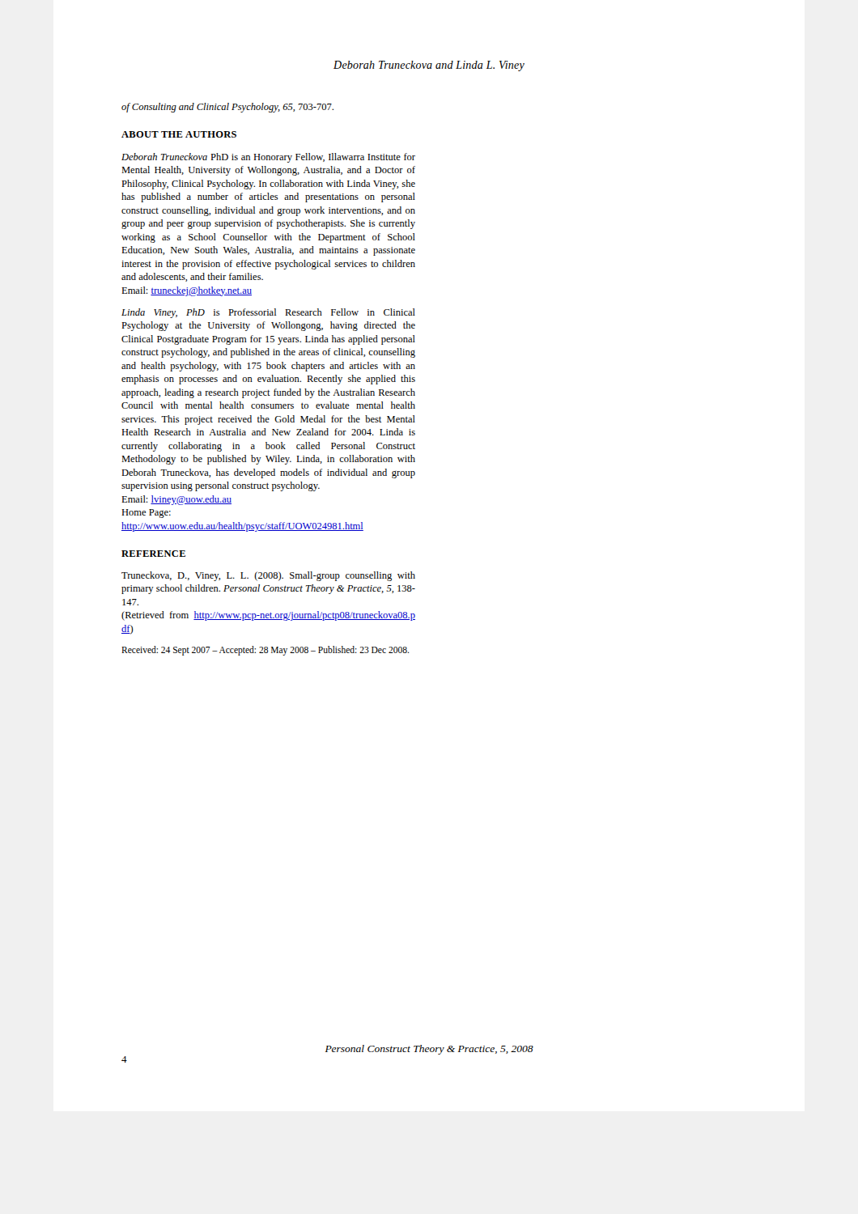Deborah Truneckova and Linda L. Viney
of Consulting and Clinical Psychology, 65, 703-707.
ABOUT THE AUTHORS
Deborah Truneckova PhD is an Honorary Fellow, Illawarra Institute for Mental Health, University of Wollongong, Australia, and a Doctor of Philosophy, Clinical Psychology. In collaboration with Linda Viney, she has published a number of articles and presentations on personal construct counselling, individual and group work interventions, and on group and peer group supervision of psychotherapists. She is currently working as a School Counsellor with the Department of School Education, New South Wales, Australia, and maintains a passionate interest in the provision of effective psychological services to children and adolescents, and their families.
Email: truneckej@hotkey.net.au
Linda Viney, PhD is Professorial Research Fellow in Clinical Psychology at the University of Wollongong, having directed the Clinical Postgraduate Program for 15 years. Linda has applied personal construct psychology, and published in the areas of clinical, counselling and health psychology, with 175 book chapters and articles with an emphasis on processes and on evaluation. Recently she applied this approach, leading a research project funded by the Australian Research Council with mental health consumers to evaluate mental health services. This project received the Gold Medal for the best Mental Health Research in Australia and New Zealand for 2004. Linda is currently collaborating in a book called Personal Construct Methodology to be published by Wiley. Linda, in collaboration with Deborah Truneckova, has developed models of individual and group supervision using personal construct psychology.
Email: lviney@uow.edu.au
Home Page:
http://www.uow.edu.au/health/psyc/staff/UOW024981.html
REFERENCE
Truneckova, D., Viney, L. L. (2008). Small-group counselling with primary school children. Personal Construct Theory & Practice, 5, 138-147.
(Retrieved from http://www.pcp-net.org/journal/pctp08/truneckova08.pdf)
Received: 24 Sept 2007 – Accepted: 28 May 2008 – Published: 23 Dec 2008.
4
Personal Construct Theory & Practice, 5, 2008